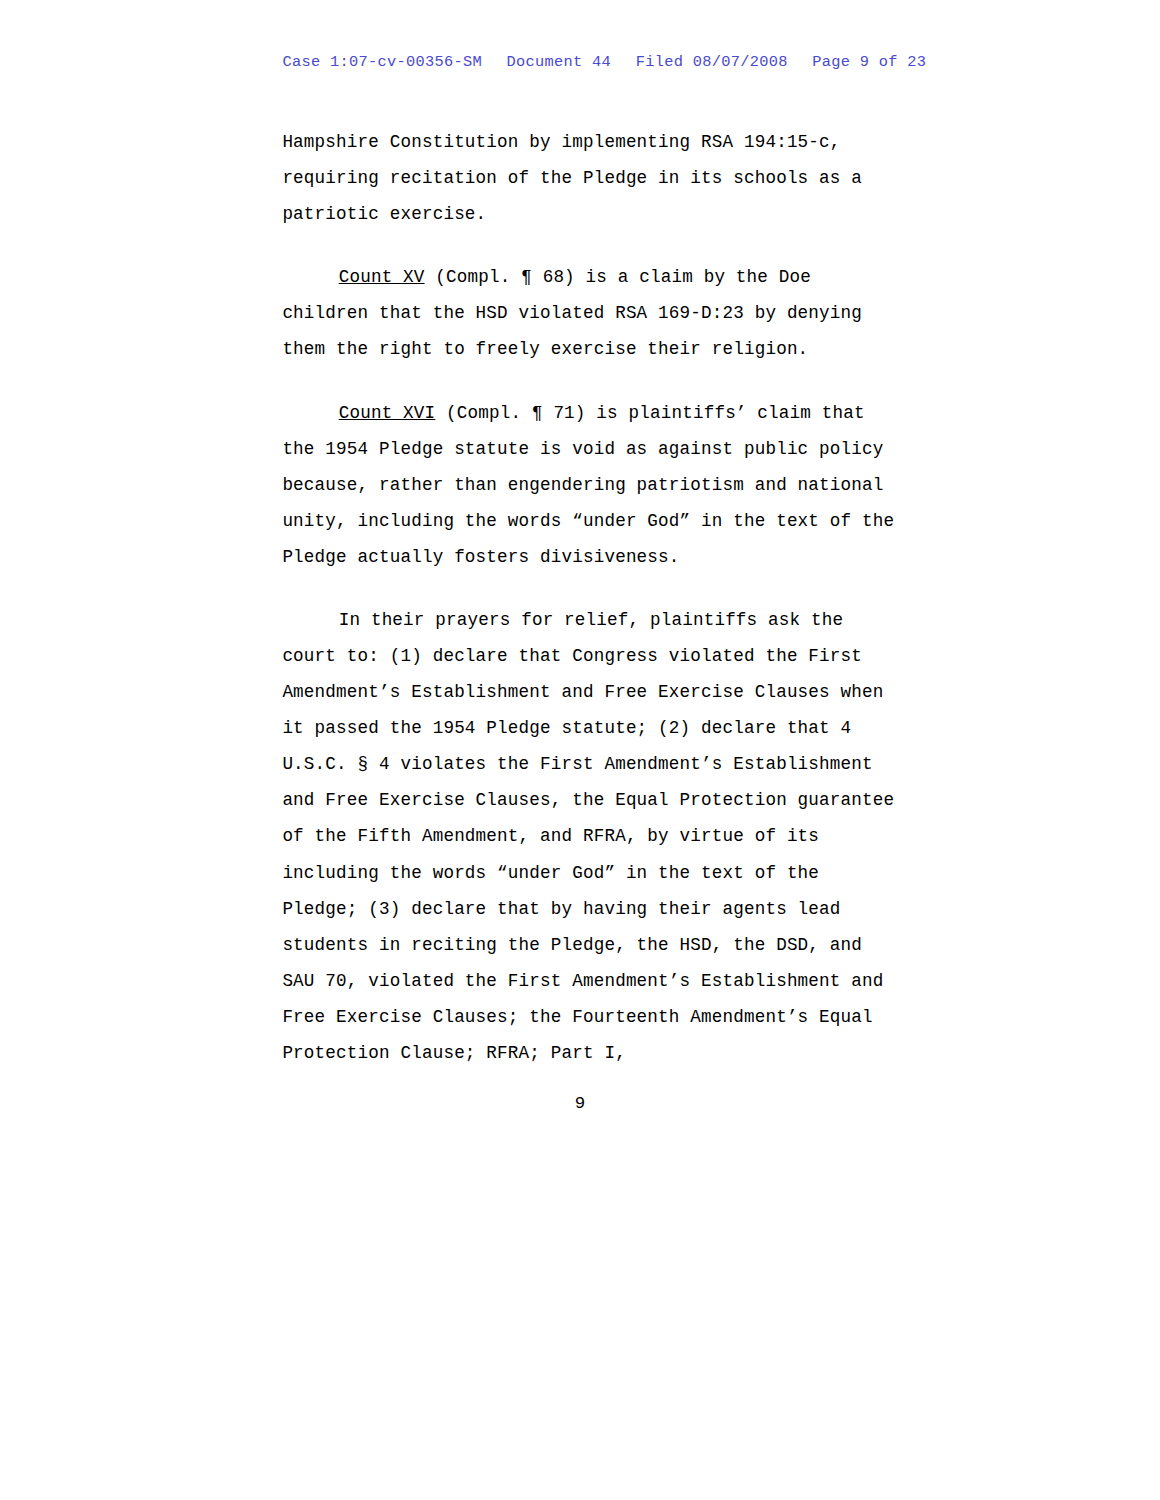Case 1:07-cv-00356-SM Document 44 Filed 08/07/2008 Page 9 of 23
Hampshire Constitution by implementing RSA 194:15-c, requiring recitation of the Pledge in its schools as a patriotic exercise.
Count XV (Compl. ¶ 68) is a claim by the Doe children that the HSD violated RSA 169-D:23 by denying them the right to freely exercise their religion.
Count XVI (Compl. ¶ 71) is plaintiffs’ claim that the 1954 Pledge statute is void as against public policy because, rather than engendering patriotism and national unity, including the words “under God” in the text of the Pledge actually fosters divisiveness.
In their prayers for relief, plaintiffs ask the court to: (1) declare that Congress violated the First Amendment’s Establishment and Free Exercise Clauses when it passed the 1954 Pledge statute; (2) declare that 4 U.S.C. § 4 violates the First Amendment’s Establishment and Free Exercise Clauses, the Equal Protection guarantee of the Fifth Amendment, and RFRA, by virtue of its including the words “under God” in the text of the Pledge; (3) declare that by having their agents lead students in reciting the Pledge, the HSD, the DSD, and SAU 70, violated the First Amendment’s Establishment and Free Exercise Clauses; the Fourteenth Amendment’s Equal Protection Clause; RFRA; Part I,
9